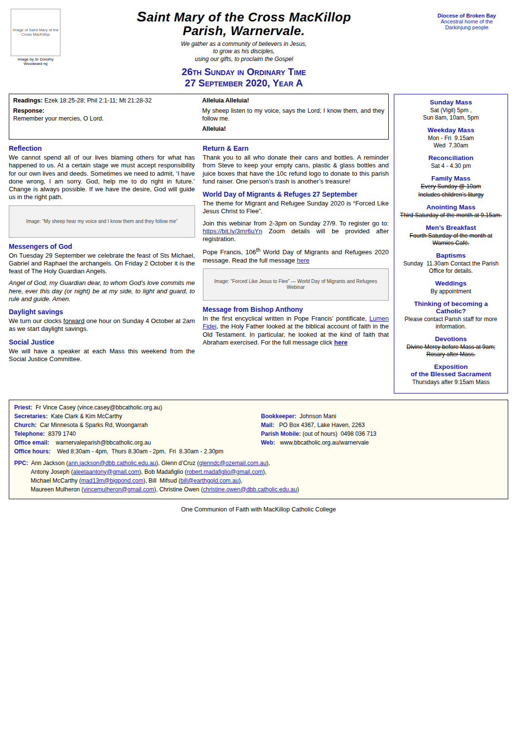Image of Saint Mary of the Cross MacKillop
Image by Sr Dorothy Woodward rsj
Saint Mary of the Cross MacKillop
Parish, Warnervale.
We gather as a community of believers in Jesus,
to grow as his disciples,
using our gifts, to proclaim the Gospel
26th Sunday in Ordinary Time
27 September 2020, Year A
Diocese of Broken Bay
Ancestral home of the
Darkinjung people
Readings: Ezek 18:25-28; Phil 2:1-11; Mt 21:28-32
Response:
Remember your mercies, O Lord.
Alleluia Alleluia!
My sheep listen to my voice, says the Lord; I know them, and they follow me.
Alleluia!
Reflection
We cannot spend all of our lives blaming others for what has happened to us. At a certain stage we must accept responsibility for our own lives and deeds. Sometimes we need to admit, ‘I have done wrong, I am sorry. God, help me to do right in future.’ Change is always possible. If we have the desire, God will guide us in the right path.
Image: “My sheep hear my voice and I know them and they follow me”
Messengers of God
On Tuesday 29 September we celebrate the feast of Sts Michael, Gabriel and Raphael the archangels. On Friday 2 October it is the feast of The Holy Guardian Angels.
Angel of God, my Guardian dear, to whom God’s love commits me here, ever this day (or night) be at my side, to light and guard, to rule and guide. Amen.
Daylight savings
We turn our clocks forward one hour on Sunday 4 October at 2am as we start daylight savings.
Social Justice
We will have a speaker at each Mass this weekend from the Social Justice Committee.
Return & Earn
Thank you to all who donate their cans and bottles. A reminder from Steve to keep your empty cans, plastic & glass bottles and juice boxes that have the 10c refund logo to donate to this parish fund raiser. One person’s trash is another’s treasure!
World Day of Migrants & Refuges 27 September
The theme for Migrant and Refugee Sunday 2020 is “Forced Like Jesus Christ to Flee”.
Join this webinar from 2-3pm on Sunday 27/9. To register go to: https://bit.ly/3mr6uYn Zoom details will be provided after registration.
Pope Francis, 106th World Day of Migrants and Refugees 2020 message. Read the full message here
Image: “Forced Like Jesus to Flee” — World Day of Migrants and Refugees Webinar
Message from Bishop Anthony
In the first encyclical written in Pope Francis’ pontificate, Lumen Fidei, the Holy Father looked at the biblical account of faith in the Old Testament. In particular, he looked at the kind of faith that Abraham exercised. For the full message click here
Sunday Mass
Sat (Vigil) 5pm ,
Sun 8am, 10am, 5pm
Weekday Mass
Mon - Fri 9.15am
Wed 7.30am
Reconciliation
Sat 4 - 4.30 pm
Family Mass
Every Sunday @ 10am
Includes children’s liturgy
Anointing Mass
Third Saturday of the month at 9.15am.
Men’s Breakfast
Fourth Saturday of the month at Warnies Café.
Baptisms
Sunday 11.30am Contact the Parish Office for details.
Weddings
By appointment
Thinking of becoming a Catholic?
Please contact Parish staff for more information.
Devotions
Divine Mercy before Mass at 9am; Rosary after Mass.
Exposition
of the Blessed Sacrament
Thursdays after 9:15am Mass
Priest: Fr Vince Casey (vince.casey@bbcatholic.org.au)
Secretaries: Kate Clark & Kim McCarthy
Church: Car Minnesota & Sparks Rd, Woongarrah
Telephone: 8379 1740
Office email: warnervaleparish@bbcatholic.org.au
Office hours: Wed 8:30am - 4pm, Thurs 8.30am - 2pm, Fri 8.30am - 2.30pm
Bookkeeper: Johnson Mani
Mail: PO Box 4367, Lake Haven, 2263
Parish Mobile: (out of hours) 0498 036 713
Web: www.bbcatholic.org.au/warnervale
PPC: Ann Jackson (ann.jackson@dbb.catholic.edu.au), Glenn d’Cruz (glenndc@ozemail.com.au),
Antony Joseph (aleetaantony@gmail.com), Bob Madafiglio (robert.madafiglio@gmail.com),
Michael McCarthy (mad13m@bigpond.com), Bill Mifsud (bill@earthgold.com.au),
Maureen Mulheron (vincemulheron@gmail.com), Christine Owen (christine.owen@dbb.catholic.edu.au)
One Communion of Faith with MacKillop Catholic College